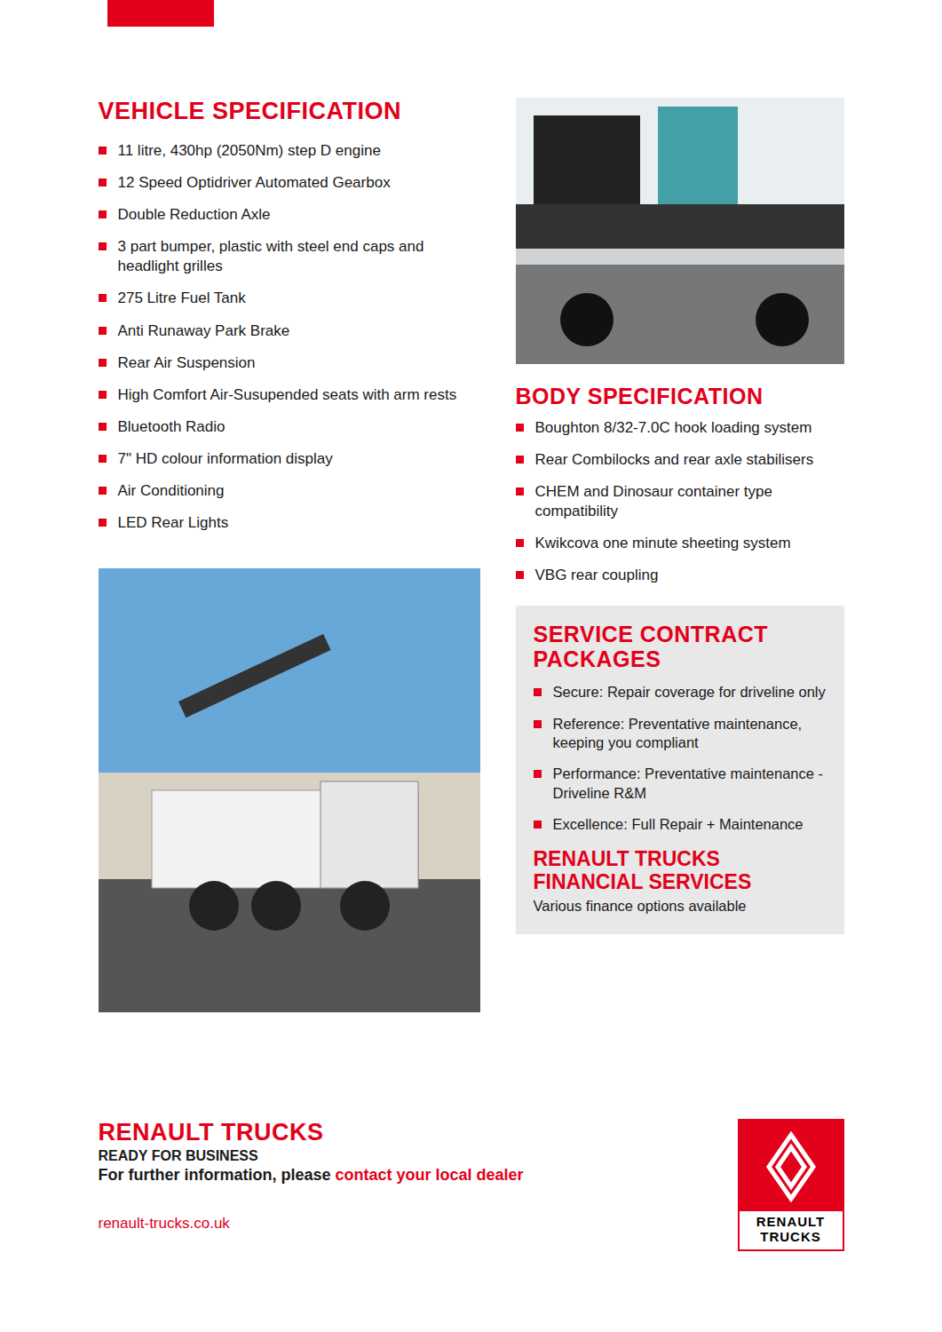Vehicle Specification
11 litre, 430hp (2050Nm) step D engine
12 Speed Optidriver Automated Gearbox
Double Reduction Axle
3 part bumper, plastic with steel end caps and headlight grilles
275 Litre Fuel Tank
Anti Runaway Park Brake
Rear Air Suspension
High Comfort Air-Susupended seats with arm rests
Bluetooth Radio
7" HD colour information display
Air Conditioning
LED Rear Lights
Body Specification
Boughton 8/32-7.0C hook loading system
Rear Combilocks and rear axle stabilisers
CHEM and Dinosaur container type compatibility
Kwikcova one minute sheeting system
VBG rear coupling
Service Contract
Packages
Secure: Repair coverage for driveline only
Reference: Preventative maintenance, keeping you compliant
Performance: Preventative maintenance - Driveline R&M
Excellence: Full Repair + Maintenance
Renault Trucks
Financial Services
Various finance options available
Renault Trucks
Ready for business
For further information, please contact your local dealer
renault-trucks.co.uk
RENAULT
TRUCKS